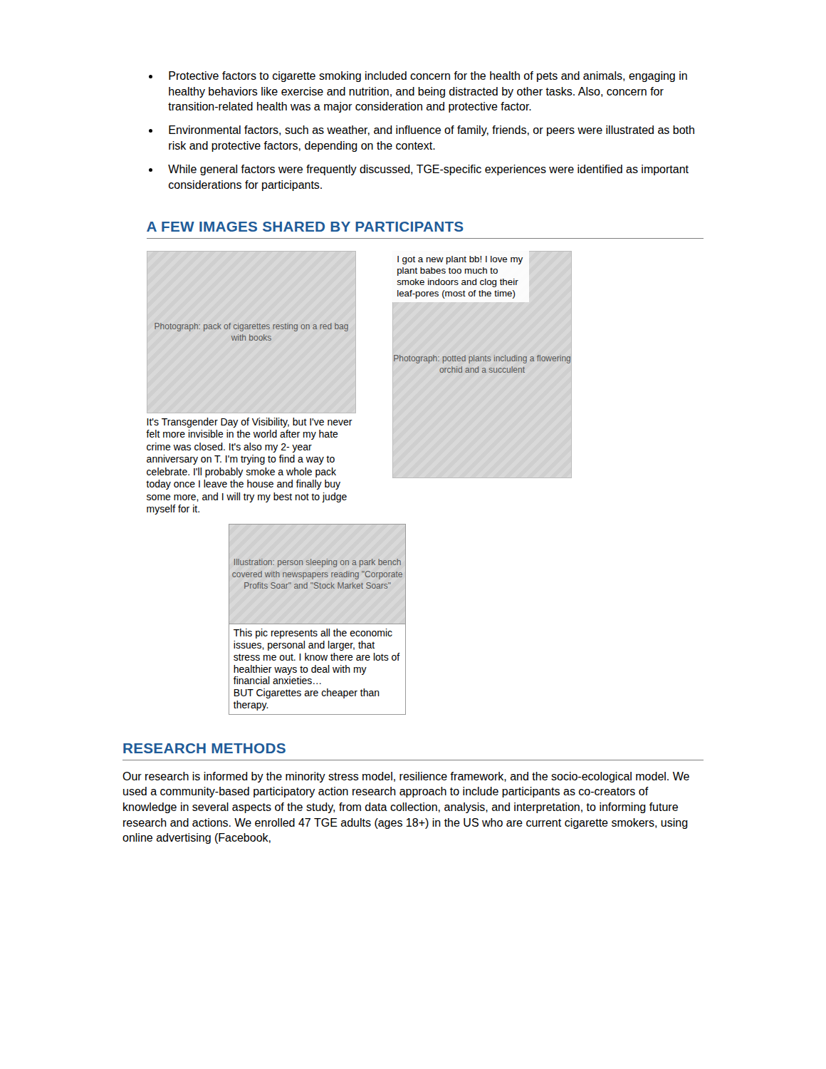Protective factors to cigarette smoking included concern for the health of pets and animals, engaging in healthy behaviors like exercise and nutrition, and being distracted by other tasks. Also, concern for transition-related health was a major consideration and protective factor.
Environmental factors, such as weather, and influence of family, friends, or peers were illustrated as both risk and protective factors, depending on the context.
While general factors were frequently discussed, TGE-specific experiences were identified as important considerations for participants.
A Few Images Shared by Participants
Photograph: pack of cigarettes resting on a red bag with books
It's Transgender Day of Visibility, but I've never felt more invisible in the world after my hate crime was closed. It's also my 2- year anniversary on T. I'm trying to find a way to celebrate. I'll probably smoke a whole pack today once I leave the house and finally buy some more, and I will try my best not to judge myself for it.
Photograph: potted plants including a flowering orchid and a succulent
I got a new plant bb! I love my plant babes too much to smoke indoors and clog their leaf-pores (most of the time)
Illustration: person sleeping on a park bench covered with newspapers reading "Corporate Profits Soar" and "Stock Market Soars"
This pic represents all the economic issues, personal and larger, that stress me out. I know there are lots of healthier ways to deal with my financial anxieties…
BUT Cigarettes are cheaper than therapy.
Research Methods
Our research is informed by the minority stress model, resilience framework, and the socio-ecological model. We used a community-based participatory action research approach to include participants as co-creators of knowledge in several aspects of the study, from data collection, analysis, and interpretation, to informing future research and actions. We enrolled 47 TGE adults (ages 18+) in the US who are current cigarette smokers, using online advertising (Facebook,